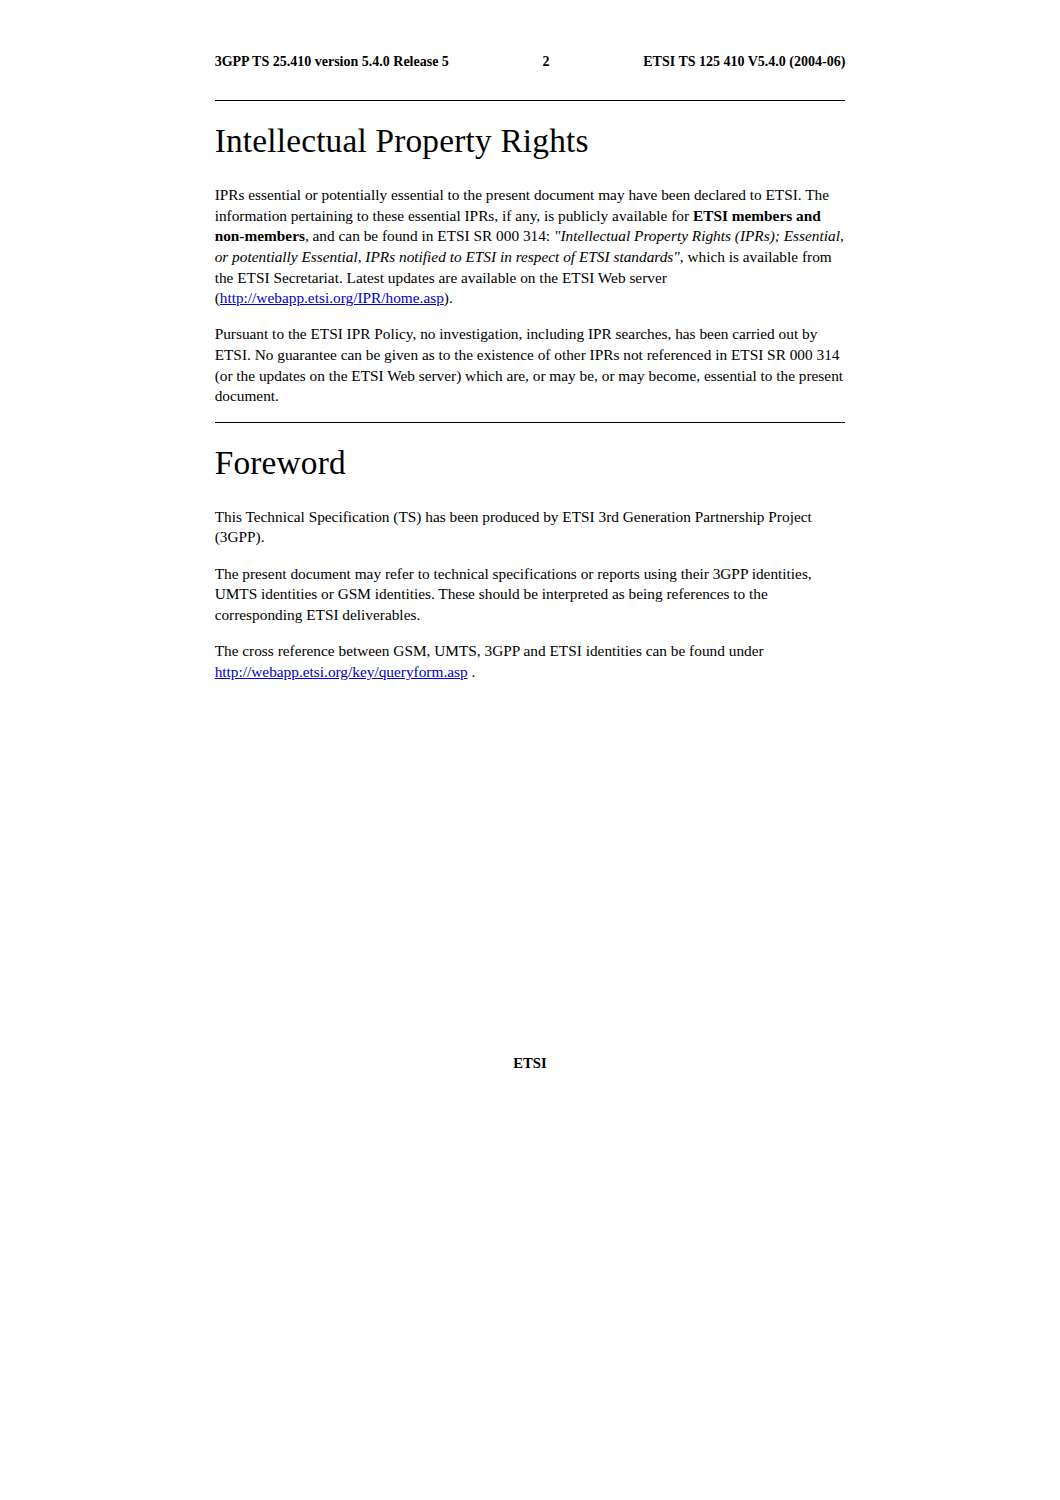3GPP TS 25.410 version 5.4.0 Release 5
2
ETSI TS 125 410 V5.4.0 (2004-06)
Intellectual Property Rights
IPRs essential or potentially essential to the present document may have been declared to ETSI. The information pertaining to these essential IPRs, if any, is publicly available for ETSI members and non-members, and can be found in ETSI SR 000 314: "Intellectual Property Rights (IPRs); Essential, or potentially Essential, IPRs notified to ETSI in respect of ETSI standards", which is available from the ETSI Secretariat. Latest updates are available on the ETSI Web server (http://webapp.etsi.org/IPR/home.asp).
Pursuant to the ETSI IPR Policy, no investigation, including IPR searches, has been carried out by ETSI. No guarantee can be given as to the existence of other IPRs not referenced in ETSI SR 000 314 (or the updates on the ETSI Web server) which are, or may be, or may become, essential to the present document.
Foreword
This Technical Specification (TS) has been produced by ETSI 3rd Generation Partnership Project (3GPP).
The present document may refer to technical specifications or reports using their 3GPP identities, UMTS identities or GSM identities. These should be interpreted as being references to the corresponding ETSI deliverables.
The cross reference between GSM, UMTS, 3GPP and ETSI identities can be found under http://webapp.etsi.org/key/queryform.asp .
ETSI